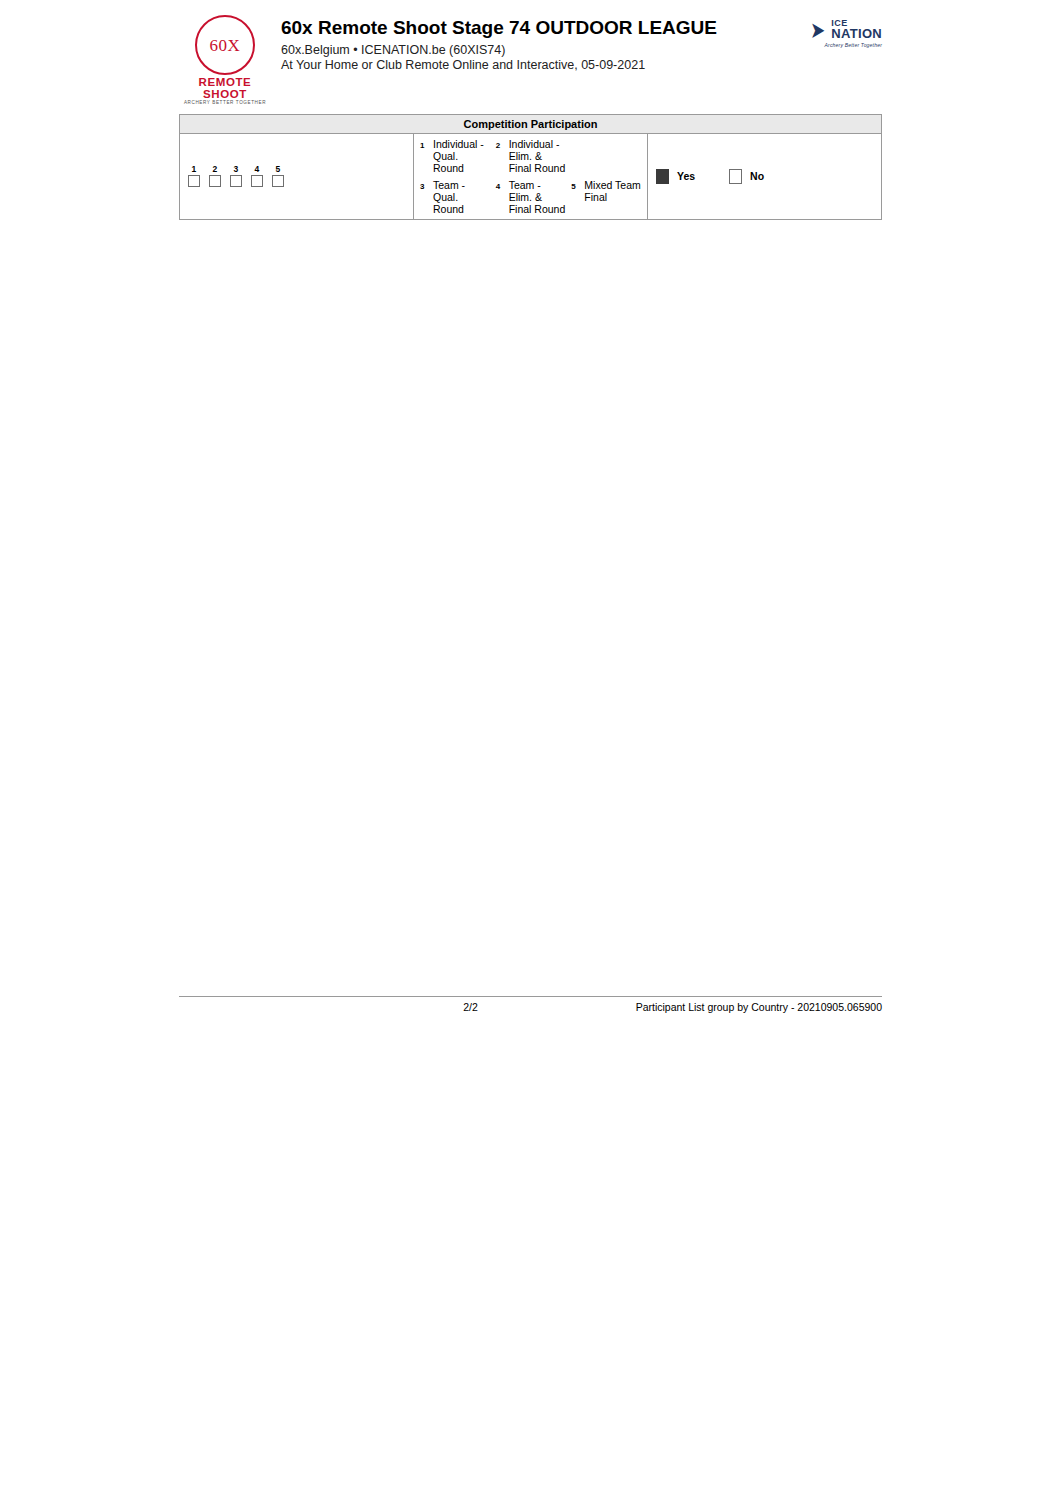60X
REMOTE SHOOT
ARCHERY BETTER TOGETHER
60x Remote Shoot Stage 74 OUTDOOR LEAGUE
60x.Belgium • ICENATION.be (60XIS74)
At Your Home or Club Remote Online and Interactive, 05-09-2021
➤
ICE
NATION
Archery Better Together
| Competition Participation |
| --- |
| 1 2 3 4 5 | 1 Individual - Qual. Round 2 Individual - Elim. & Final Round 3 Team - Qual. Round 4 Team - Elim. & Final Round 5 Mixed Team Final | Yes No |
2/2
Participant List group by Country - 20210905.065900